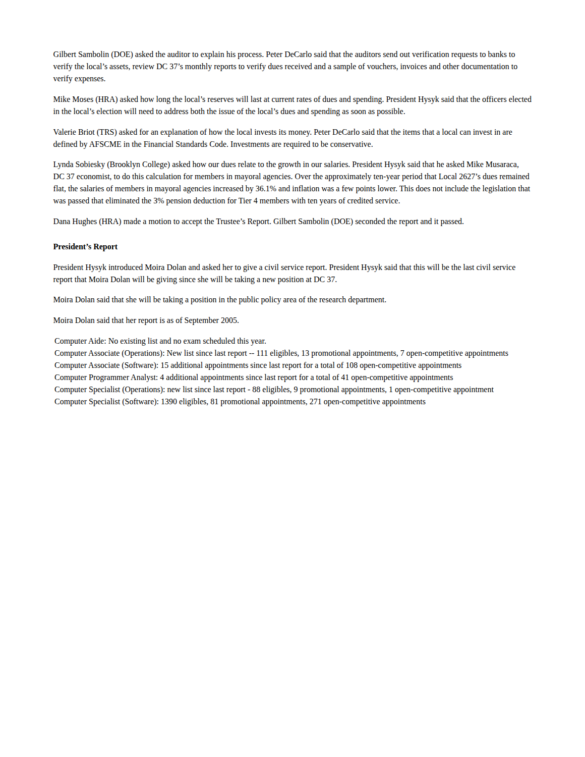Gilbert Sambolin (DOE) asked the auditor to explain his process. Peter DeCarlo said that the auditors send out verification requests to banks to verify the local’s assets, review DC 37’s monthly reports to verify dues received and a sample of vouchers, invoices and other documentation to verify expenses.
Mike Moses (HRA) asked how long the local’s reserves will last at current rates of dues and spending. President Hysyk said that the officers elected in the local’s election will need to address both the issue of the local’s dues and spending as soon as possible.
Valerie Briot (TRS) asked for an explanation of how the local invests its money. Peter DeCarlo said that the items that a local can invest in are defined by AFSCME in the Financial Standards Code. Investments are required to be conservative.
Lynda Sobiesky (Brooklyn College) asked how our dues relate to the growth in our salaries. President Hysyk said that he asked Mike Musaraca, DC 37 economist, to do this calculation for members in mayoral agencies. Over the approximately ten-year period that Local 2627’s dues remained flat, the salaries of members in mayoral agencies increased by 36.1% and inflation was a few points lower. This does not include the legislation that was passed that eliminated the 3% pension deduction for Tier 4 members with ten years of credited service.
Dana Hughes (HRA) made a motion to accept the Trustee’s Report. Gilbert Sambolin (DOE) seconded the report and it passed.
President’s Report
President Hysyk introduced Moira Dolan and asked her to give a civil service report. President Hysyk said that this will be the last civil service report that Moira Dolan will be giving since she will be taking a new position at DC 37.
Moira Dolan said that she will be taking a position in the public policy area of the research department.
Moira Dolan said that her report is as of September 2005.
Computer Aide: No existing list and no exam scheduled this year.
Computer Associate (Operations): New list since last report -- 111 eligibles, 13 promotional appointments, 7 open-competitive appointments
Computer Associate (Software): 15 additional appointments since last report for a total of 108 open-competitive appointments
Computer Programmer Analyst: 4 additional appointments since last report for a total of 41 open-competitive appointments
Computer Specialist (Operations): new list since last report - 88 eligibles, 9 promotional appointments, 1 open-competitive appointment
Computer Specialist (Software): 1390 eligibles, 81 promotional appointments, 271 open-competitive appointments